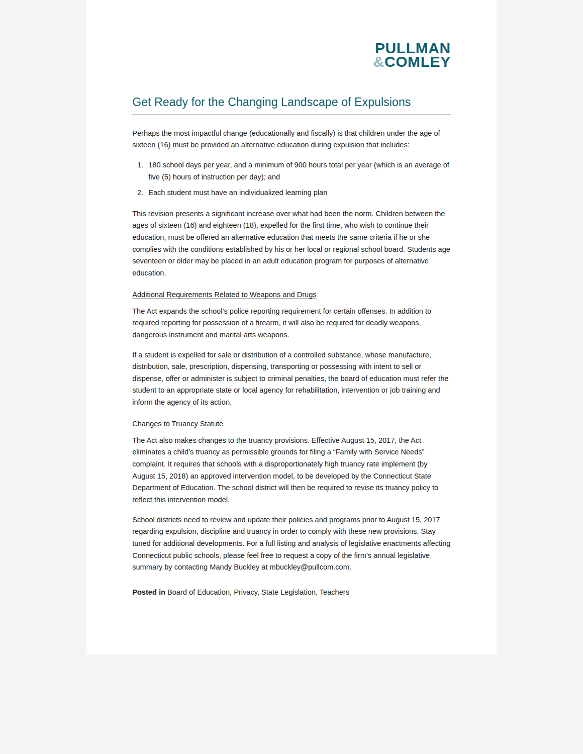PULLMAN &COMLEY
Get Ready for the Changing Landscape of Expulsions
Perhaps the most impactful change (educationally and fiscally) is that children under the age of sixteen (16) must be provided an alternative education during expulsion that includes:
180 school days per year, and a minimum of 900 hours total per year (which is an average of five (5) hours of instruction per day); and
Each student must have an individualized learning plan
This revision presents a significant increase over what had been the norm. Children between the ages of sixteen (16) and eighteen (18), expelled for the first time, who wish to continue their education, must be offered an alternative education that meets the same criteria if he or she complies with the conditions established by his or her local or regional school board. Students age seventeen or older may be placed in an adult education program for purposes of alternative education.
Additional Requirements Related to Weapons and Drugs
The Act expands the school’s police reporting requirement for certain offenses. In addition to required reporting for possession of a firearm, it will also be required for deadly weapons, dangerous instrument and marital arts weapons.
If a student is expelled for sale or distribution of a controlled substance, whose manufacture, distribution, sale, prescription, dispensing, transporting or possessing with intent to sell or dispense, offer or administer is subject to criminal penalties, the board of education must refer the student to an appropriate state or local agency for rehabilitation, intervention or job training and inform the agency of its action.
Changes to Truancy Statute
The Act also makes changes to the truancy provisions. Effective August 15, 2017, the Act eliminates a child’s truancy as permissible grounds for filing a “Family with Service Needs” complaint. It requires that schools with a disproportionately high truancy rate implement (by August 15, 2018) an approved intervention model, to be developed by the Connecticut State Department of Education. The school district will then be required to revise its truancy policy to reflect this intervention model.
School districts need to review and update their policies and programs prior to August 15, 2017 regarding expulsion, discipline and truancy in order to comply with these new provisions. Stay tuned for additional developments. For a full listing and analysis of legislative enactments affecting Connecticut public schools, please feel free to request a copy of the firm’s annual legislative summary by contacting Mandy Buckley at mbuckley@pullcom.com.
Posted in Board of Education, Privacy, State Legislation, Teachers